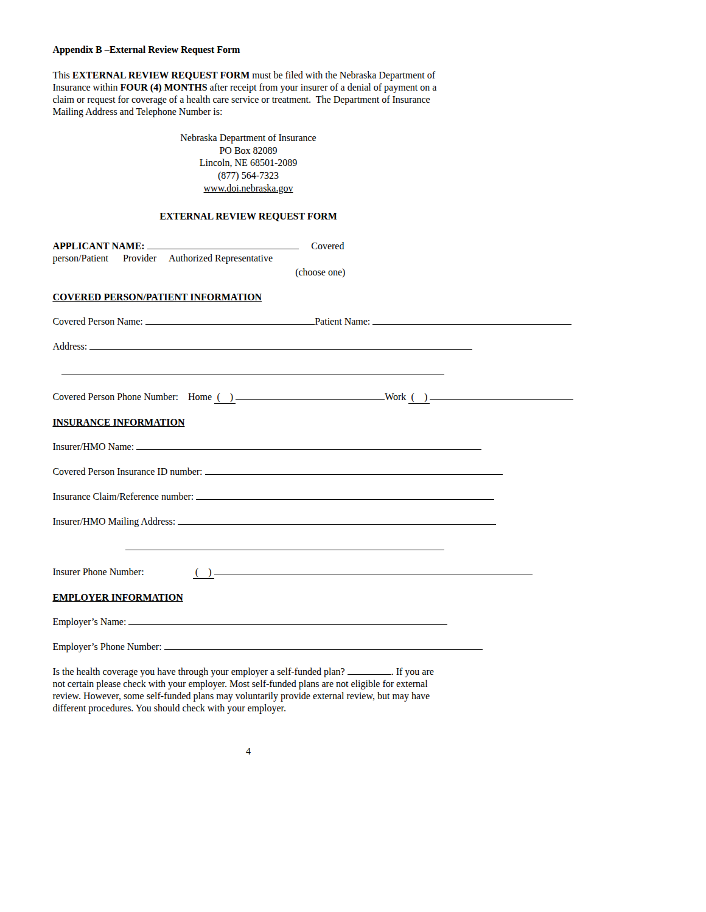Appendix B –External Review Request Form
This EXTERNAL REVIEW REQUEST FORM must be filed with the Nebraska Department of Insurance within FOUR (4) MONTHS after receipt from your insurer of a denial of payment on a claim or request for coverage of a health care service or treatment. The Department of Insurance Mailing Address and Telephone Number is:
Nebraska Department of Insurance
PO Box 82089
Lincoln, NE 68501-2089
(877) 564-7323
www.doi.nebraska.gov
EXTERNAL REVIEW REQUEST FORM
APPLICANT NAME: Covered person/Patient Provider Authorized Representative
(choose one)
COVERED PERSON/PATIENT INFORMATION
Covered Person Name: Patient Name:
Address:
Covered Person Phone Number: Home ( ) Work ( )
INSURANCE INFORMATION
Insurer/HMO Name:
Covered Person Insurance ID number:
Insurance Claim/Reference number:
Insurer/HMO Mailing Address:
Insurer Phone Number: ( )
EMPLOYER INFORMATION
Employer’s Name:
Employer’s Phone Number:
Is the health coverage you have through your employer a self-funded plan? . If you are not certain please check with your employer. Most self-funded plans are not eligible for external review. However, some self-funded plans may voluntarily provide external review, but may have different procedures. You should check with your employer.
4